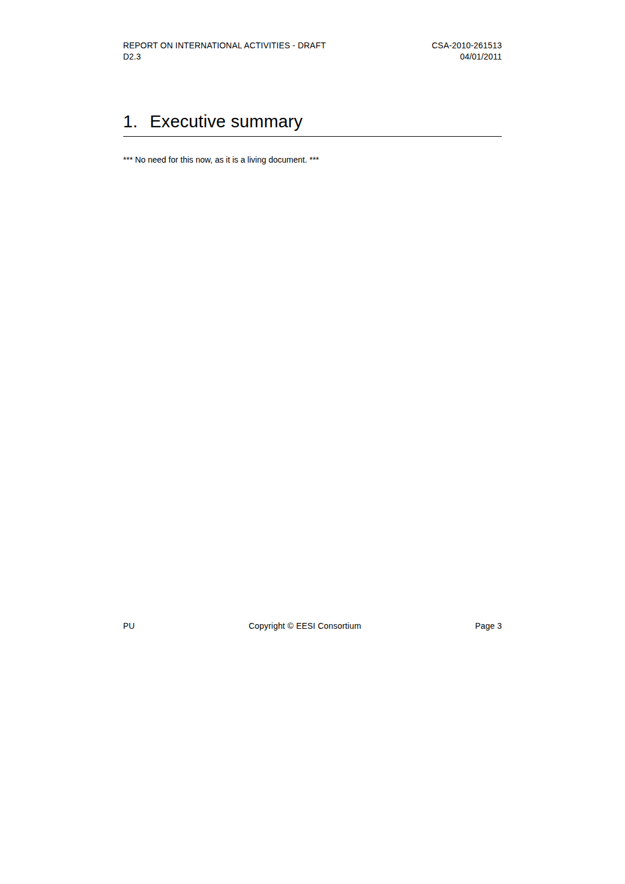REPORT ON INTERNATIONAL ACTIVITIES - DRAFT D2.3
CSA-2010-261513 04/01/2011
1. Executive summary
*** No need for this now, as it is a living document. ***
PU
Copyright © EESI Consortium
Page 3